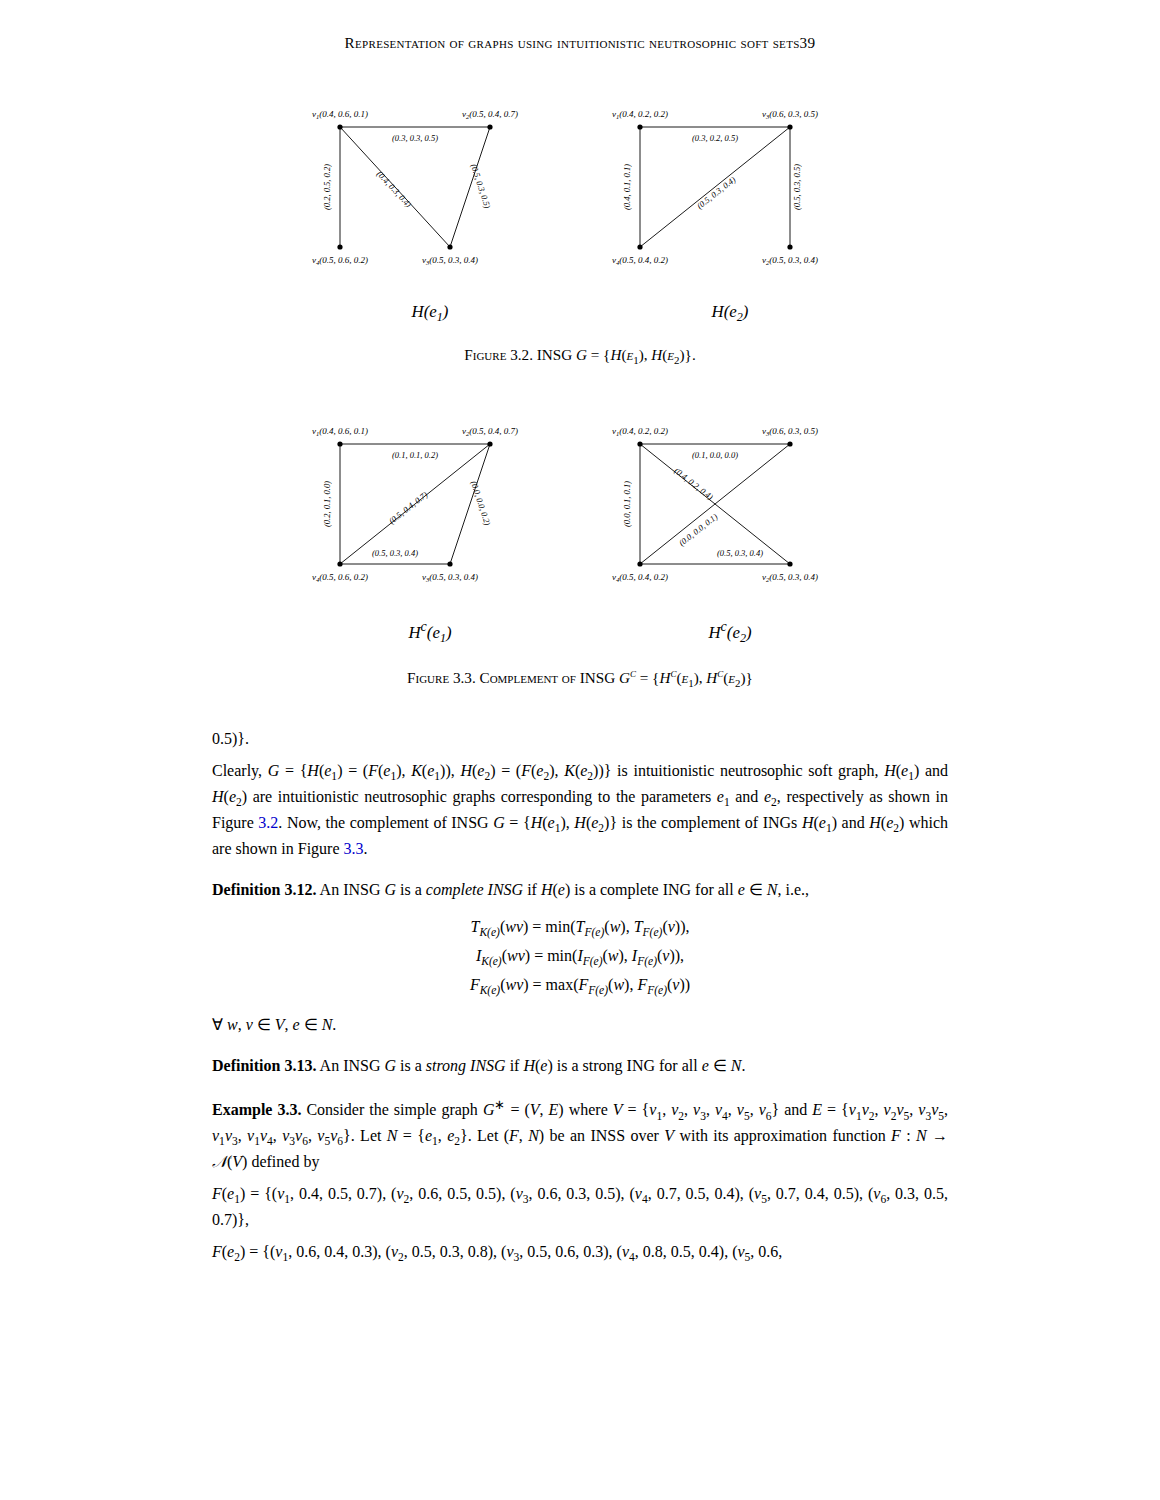Representation of graphs using intuitionistic neutrosophic soft sets39
v1(0.4, 0.6, 0.1) v2(0.5, 0.4, 0.7) v3(0.5, 0.3, 0.4) v4(0.5, 0.6, 0.2) (0.3, 0.3, 0.5) (0.2, 0.5, 0.2) (0.4, 0.3, 0.4) (0.5, 0.3, 0.5)
H(e1)
v1(0.4, 0.2, 0.2) v3(0.6, 0.3, 0.5) v4(0.5, 0.4, 0.2) v2(0.5, 0.3, 0.4) (0.3, 0.2, 0.5) (0.4, 0.1, 0.1) (0.5, 0.3, 0.4) (0.5, 0.3, 0.5)
H(e2)
Figure 3.2. INSG G = {H(e1), H(e2)}.
v1(0.4, 0.6, 0.1) v2(0.5, 0.4, 0.7) v3(0.5, 0.3, 0.4) v4(0.5, 0.6, 0.2) (0.1, 0.1, 0.2) (0.2, 0.1, 0.0) (0.5, 0.4, 0.7) (0.5, 0.3, 0.4) (0.0, 0.0, 0.2)
Hc(e1)
v1(0.4, 0.2, 0.2) v3(0.6, 0.3, 0.5) v4(0.5, 0.4, 0.2) v2(0.5, 0.3, 0.4) (0.1, 0.0, 0.0) (0.0, 0.1, 0.1) (0.4, 0.2, 0.4) (0.0, 0.0, 0.1) (0.5, 0.3, 0.4)
Hc(e2)
Figure 3.3. Complement of INSG Gc = {Hc(e1), Hc(e2)}
0.5)}.
Clearly, G = {H(e1) = (F(e1), K(e1)), H(e2) = (F(e2), K(e2))} is intuitionistic neutrosophic soft graph, H(e1) and H(e2) are intuitionistic neutrosophic graphs corresponding to the parameters e1 and e2, respectively as shown in Figure 3.2. Now, the complement of INSG G = {H(e1), H(e2)} is the complement of INGs H(e1) and H(e2) which are shown in Figure 3.3.
Definition 3.12. An INSG G is a complete INSG if H(e) is a complete ING for all e ∈ N, i.e.,
TK(e)(wv) = min(TF(e)(w), TF(e)(v)), IK(e)(wv) = min(IF(e)(w), IF(e)(v)), FK(e)(wv) = max(FF(e)(w), FF(e)(v))
∀ w, v ∈ V, e ∈ N.
Definition 3.13. An INSG G is a strong INSG if H(e) is a strong ING for all e ∈ N.
Example 3.3. Consider the simple graph G∗ = (V, E) where V = {v1, v2, v3, v4, v5, v6} and E = {v1v2, v2v5, v3v5, v1v3, v1v4, v3v6, v5v6}. Let N = {e1, e2}. Let (F, N) be an INSS over V with its approximation function F : N → 𝒩(V) defined by
F(e1) = {(v1, 0.4, 0.5, 0.7), (v2, 0.6, 0.5, 0.5), (v3, 0.6, 0.3, 0.5), (v4, 0.7, 0.5, 0.4), (v5, 0.7, 0.4, 0.5), (v6, 0.3, 0.5, 0.7)},
F(e2) = {(v1, 0.6, 0.4, 0.3), (v2, 0.5, 0.3, 0.8), (v3, 0.5, 0.6, 0.3), (v4, 0.8, 0.5, 0.4), (v5, 0.6,